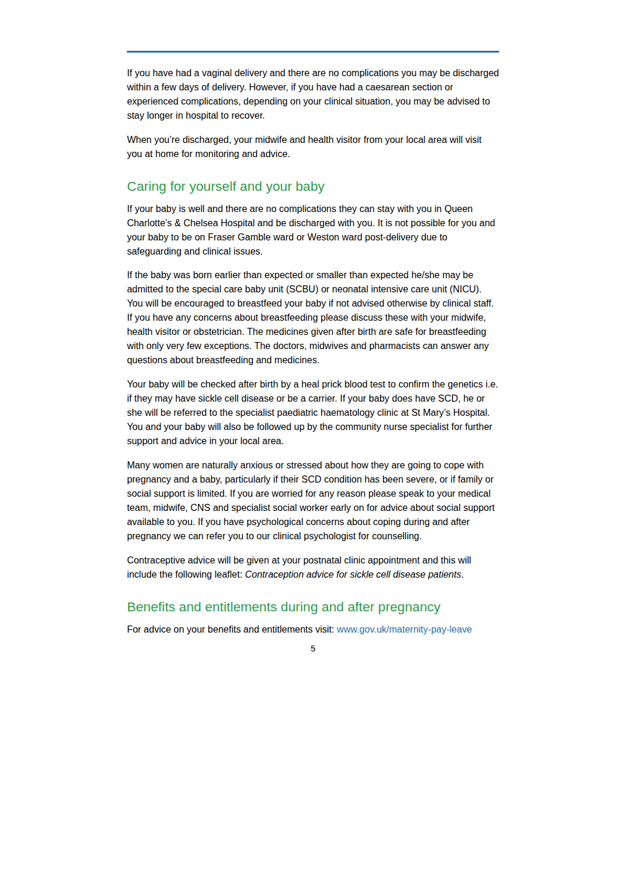If you have had a vaginal delivery and there are no complications you may be discharged within a few days of delivery. However, if you have had a caesarean section or experienced complications, depending on your clinical situation, you may be advised to stay longer in hospital to recover.
When you’re discharged, your midwife and health visitor from your local area will visit you at home for monitoring and advice.
Caring for yourself and your baby
If your baby is well and there are no complications they can stay with you in Queen Charlotte’s & Chelsea Hospital and be discharged with you. It is not possible for you and your baby to be on Fraser Gamble ward or Weston ward post-delivery due to safeguarding and clinical issues.
If the baby was born earlier than expected or smaller than expected he/she may be admitted to the special care baby unit (SCBU) or neonatal intensive care unit (NICU). You will be encouraged to breastfeed your baby if not advised otherwise by clinical staff. If you have any concerns about breastfeeding please discuss these with your midwife, health visitor or obstetrician. The medicines given after birth are safe for breastfeeding with only very few exceptions. The doctors, midwives and pharmacists can answer any questions about breastfeeding and medicines.
Your baby will be checked after birth by a heal prick blood test to confirm the genetics i.e. if they may have sickle cell disease or be a carrier. If your baby does have SCD, he or she will be referred to the specialist paediatric haematology clinic at St Mary’s Hospital. You and your baby will also be followed up by the community nurse specialist for further support and advice in your local area.
Many women are naturally anxious or stressed about how they are going to cope with pregnancy and a baby, particularly if their SCD condition has been severe, or if family or social support is limited. If you are worried for any reason please speak to your medical team, midwife, CNS and specialist social worker early on for advice about social support available to you. If you have psychological concerns about coping during and after pregnancy we can refer you to our clinical psychologist for counselling.
Contraceptive advice will be given at your postnatal clinic appointment and this will include the following leaflet: Contraception advice for sickle cell disease patients.
Benefits and entitlements during and after pregnancy
For advice on your benefits and entitlements visit: www.gov.uk/maternity-pay-leave
5